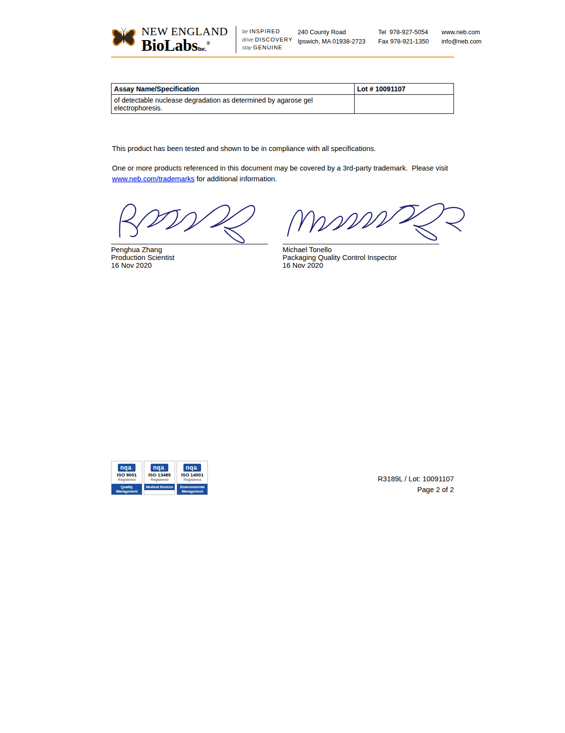NEW ENGLAND
BioLabsInc.®
be INSPIRED
drive DISCOVERY
stay GENUINE
240 County Road
Ipswich, MA 01938-2723
Tel 978-927-5054
Fax 978-921-1350
www.neb.com
info@neb.com
| Assay Name/Specification | Lot # 10091107 |
| --- | --- |
| of detectable nuclease degradation as determined by agarose gel electrophoresis. | |
This product has been tested and shown to be in compliance with all specifications.
One or more products referenced in this document may be covered by a 3rd-party trademark. Please visit www.neb.com/trademarks for additional information.
Penghua Zhang
Production Scientist
16 Nov 2020
Michael Tonello
Packaging Quality Control Inspector
16 Nov 2020
nqa.
ISO 9001
Registered
Quality
Management
nqa.
ISO 13485
Registered
Medical Devices
nqa.
ISO 14001
Registered
Environmental
Management
R3189L / Lot: 10091107
Page 2 of 2